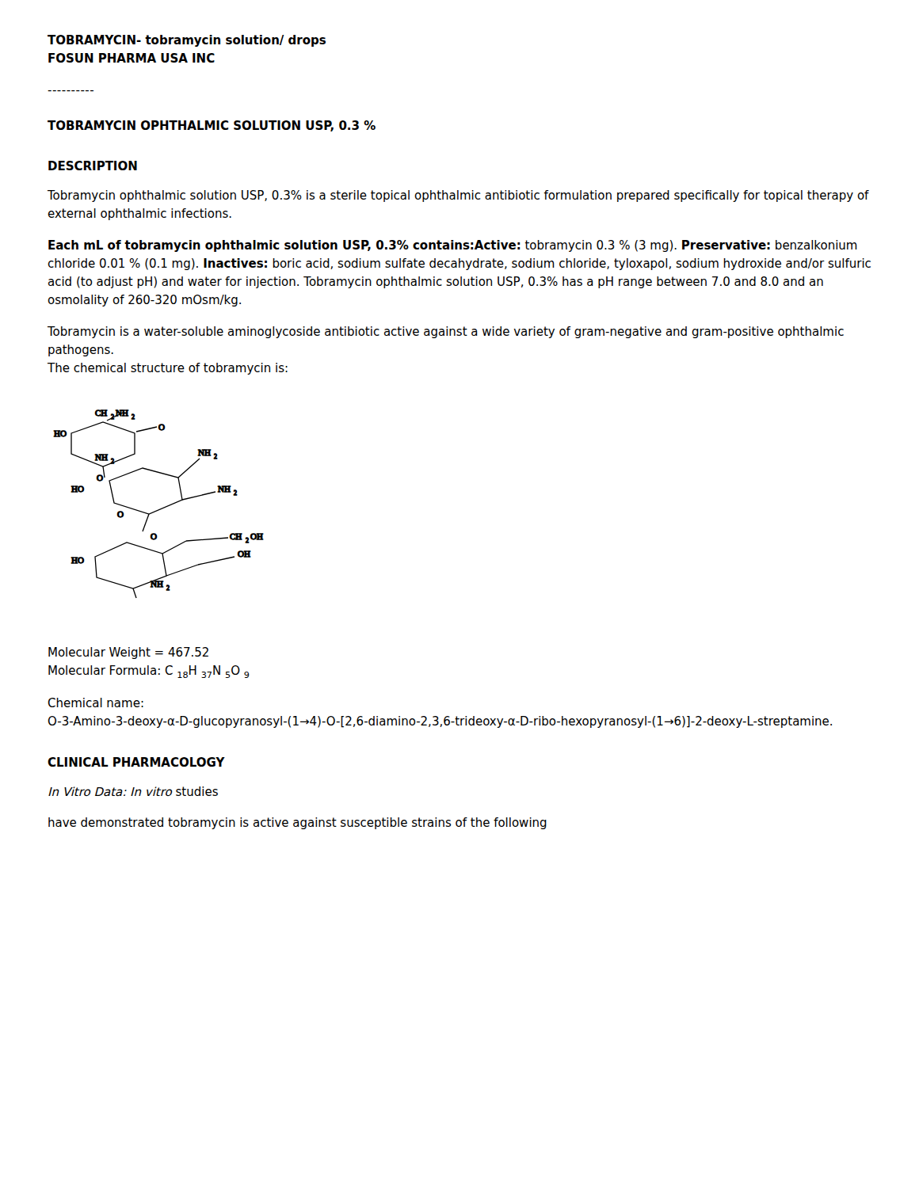TOBRAMYCIN- tobramycin solution/ drops
FOSUN PHARMA USA INC
----------
TOBRAMYCIN OPHTHALMIC SOLUTION USP, 0.3 %
DESCRIPTION
Tobramycin ophthalmic solution USP, 0.3% is a sterile topical ophthalmic antibiotic formulation prepared specifically for topical therapy of external ophthalmic infections.
Each mL of tobramycin ophthalmic solution USP, 0.3% contains:Active: tobramycin 0.3 % (3 mg). Preservative: benzalkonium chloride 0.01 % (0.1 mg). Inactives: boric acid, sodium sulfate decahydrate, sodium chloride, tyloxapol, sodium hydroxide and/or sulfuric acid (to adjust pH) and water for injection. Tobramycin ophthalmic solution USP, 0.3% has a pH range between 7.0 and 8.0 and an osmolality of 260-320 mOsm/kg.
Tobramycin is a water-soluble aminoglycoside antibiotic active against a wide variety of gram-negative and gram-positive ophthalmic pathogens.
The chemical structure of tobramycin is:
Molecular Weight = 467.52
Molecular Formula: C 18H 37N 5O 9
Chemical name:
O-3-Amino-3-deoxy-α-D-glucopyranosyl-(1→4)-O-[2,6-diamino-2,3,6-trideoxy-α-D-ribo-hexopyranosyl-(1→6)]-2-deoxy-L-streptamine.
CLINICAL PHARMACOLOGY
In Vitro Data: In vitro studies
have demonstrated tobramycin is active against susceptible strains of the following